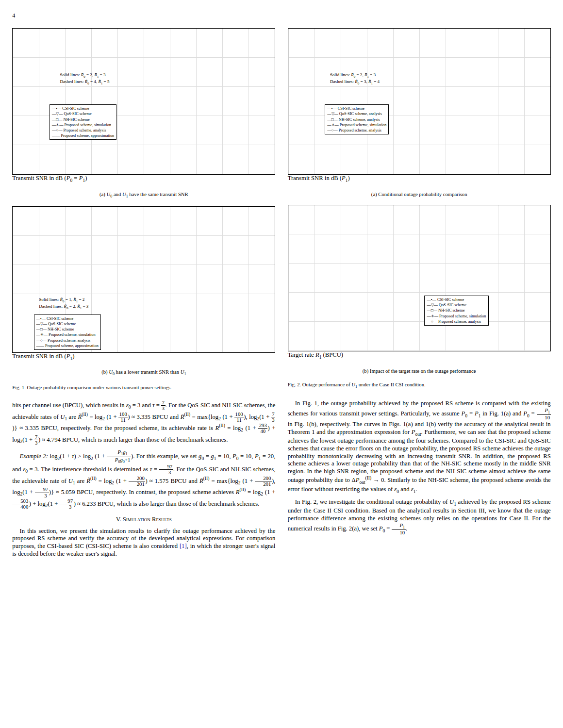4
Outage Probability
100 10-1 10-2 10-3 10-4
0 5 10 15 20 25 30 35 40 45 50
Solid lines: R̃0 = 2, R̃1 = 3
Dashed lines: R̃0 = 4, R̃1 = 5
—•— CSI-SIC scheme
—▽— QoS-SIC scheme
—□— NH-SIC scheme
—✳— Proposed scheme, simulation
—○— Proposed scheme, analysis
—— Proposed scheme, approximation
Transmit SNR in dB (P0 = P1)
(a) U0 and U1 have the same transmit SNR
Outage Probability
100 10-1 10-2 10-3 10-4 10-5
0 10 20 30 40 50
Solid lines: R̃0 = 1, R̃1 = 2
Dashed lines: R̃0 = 2, R̃1 = 3
—•— CSI-SIC scheme
—▽— QoS-SIC scheme
—□— NH-SIC scheme
—✳— Proposed scheme, simulation
—○— Proposed scheme, analysis
—— Proposed scheme, approximation
Transmit SNR in dB (P1)
(b) U0 has a lower transmit SNR than U1
Fig. 1. Outage probability comparison under various transmit power settings.
Conditional Outage Probability
100 10-1 10-2 10-3 10-4 10-5
5 15 25 35 45 55
Solid lines: R̃0 = 2, R̃1 = 3
Dashed lines: R̃0 = 3, R̃1 = 4
—•— CSI-SIC scheme
—▽— QoS-SIC scheme, analysis
—□— NH-SIC scheme, analysis
—✳— Proposed scheme, simulation
—○— Proposed scheme, analysis
Transmit SNR in dB (P1)
(a) Conditional outage probability comparison
Conditional Outage Probability
100 10-1 10-2 10-3 10-4 10-5
0 1 2 3 4 5 6
—•— CSI-SIC scheme
—▽— QoS-SIC scheme
—□— NH-SIC scheme
—✳— Proposed scheme, simulation
—○— Proposed scheme, analysis
Target rate R1 (BPCU)
(b) Impact of the target rate on the outage performance
Fig. 2. Outage performance of U1 under the Case II CSI condition.
bits per channel use (BPCU), which results in ε0 = 3 and τ = 73. For the QoS-SIC and NH-SIC schemes, the achievable rates of U1 are R̃(II) = log2 (1 + 10011) ≈ 3.335 BPCU and R̄(II) = max{log2 (1 + 10011), log2(1 + 73)} ≈ 3.335 BPCU, respectively. For the proposed scheme, its achievable rate is R(II) = log2 (1 + 29340) + log2(1 + 73) ≈ 4.794 BPCU, which is much larger than those of the benchmark schemes.
Example 2: log2(1 + τ) > log2 (1 + P1g1 P0g0+1). For this example, we set g0 = g1 = 10, P0 = 10, P1 = 20, and ε0 = 3. The interference threshold is determined as τ = 973. For the QoS-SIC and NH-SIC schemes, the achievable rate of U1 are R̃(II) = log2 (1 + 200201) ≈ 1.575 BPCU and R̄(II) = max{log2 (1 + 200201), log2(1 + 973)} ≈ 5.059 BPCU, respectively. In contrast, the proposed scheme achieves R(II) = log2 (1 + 503400) + log2(1 + 973) ≈ 6.233 BPCU, which is also larger than those of the benchmark schemes.
V. Simulation Results
In this section, we present the simulation results to clarify the outage performance achieved by the proposed RS scheme and verify the accuracy of the developed analytical expressions. For comparison purposes, the CSI-based SIC (CSI-SIC) scheme is also considered [1], in which the stronger user's signal is decoded before the weaker user's signal.
In Fig. 1, the outage probability achieved by the proposed RS scheme is compared with the existing schemes for various transmit power settings. Particularly, we assume P0 = P1 in Fig. 1(a) and P0 = P110 in Fig. 1(b), respectively. The curves in Figs. 1(a) and 1(b) verify the accuracy of the analytical result in Theorem 1 and the approximation expression for Pout. Furthermore, we can see that the proposed scheme achieves the lowest outage performance among the four schemes. Compared to the CSI-SIC and QoS-SIC schemes that cause the error floors on the outage probability, the proposed RS scheme achieves the outage probability monotonically decreasing with an increasing transmit SNR. In addition, the proposed RS scheme achieves a lower outage probability than that of the NH-SIC scheme mostly in the middle SNR region. In the high SNR region, the proposed scheme and the NH-SIC scheme almost achieve the same outage probability due to ΔPout(II) → 0. Similarly to the NH-SIC scheme, the proposed scheme avoids the error floor without restricting the values of ε0 and ε1.
In Fig. 2, we investigate the conditional outage probability of U1 achieved by the proposed RS scheme under the Case II CSI condition. Based on the analytical results in Section III, we know that the outage performance difference among the existing schemes only relies on the operations for Case II. For the numerical results in Fig. 2(a), we set P0 = P110.